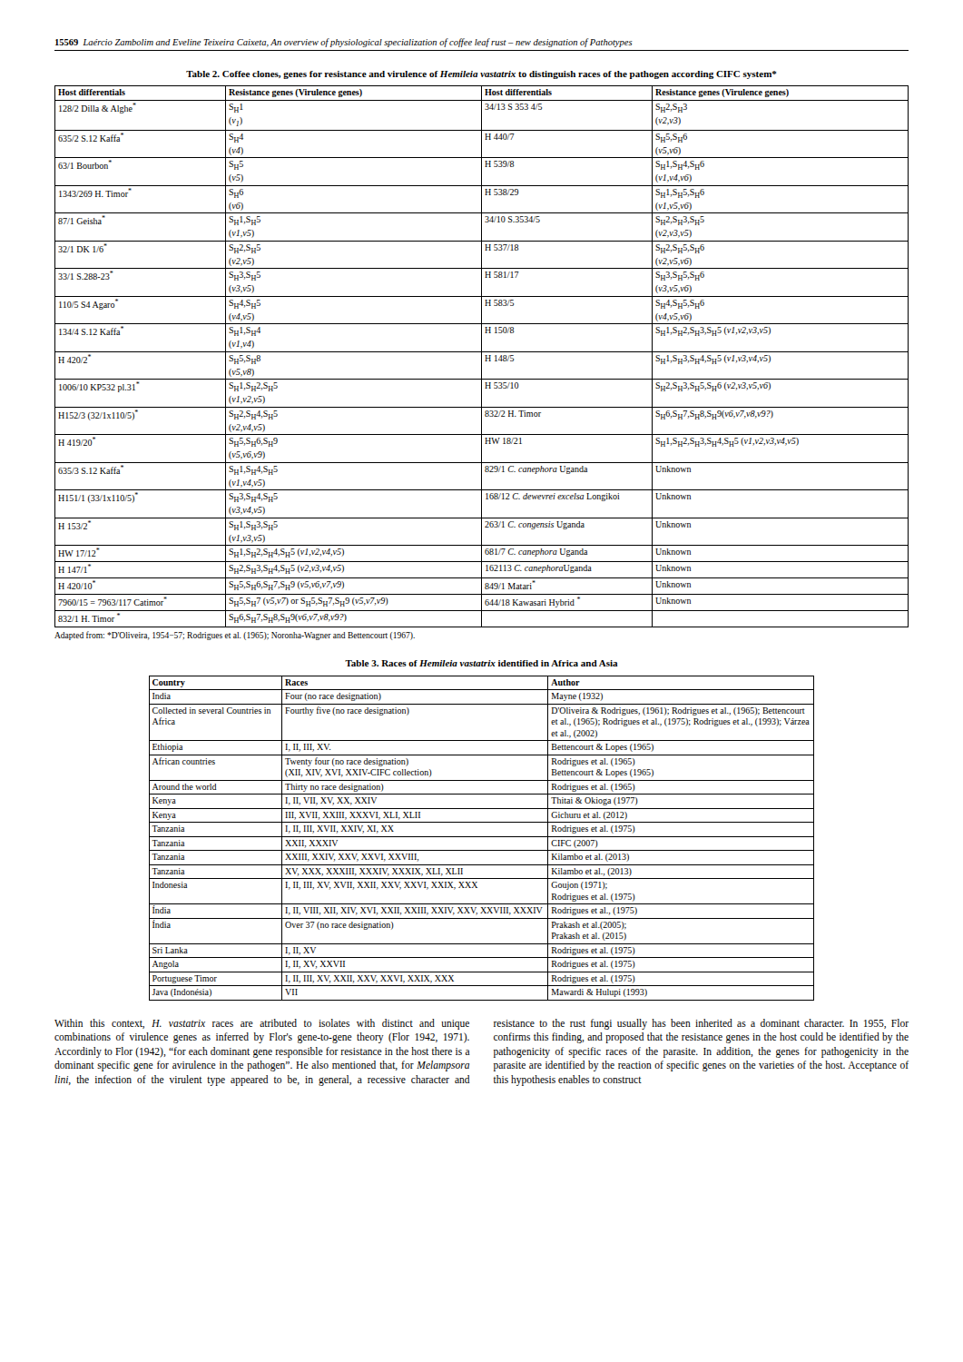15569 Laércio Zambolim and Eveline Teixeira Caixeta, An overview of physiological specialization of coffee leaf rust – new designation of Pathotypes
Table 2. Coffee clones, genes for resistance and virulence of Hemileia vastatrix to distinguish races of the pathogen according CIFC system*
| Host differentials | Resistance genes (Virulence genes) | Host differentials | Resistance genes (Virulence genes) |
| --- | --- | --- | --- |
| 128/2 Dilla & Alghe * | S H 1 ( v 1 ) | 34/13 S 353 4/5 | S H 2,S H 3 ( v2,v3 ) |
| 635/2 S.12 Kaffa * | S H 4 ( v4 ) | H 440/7 | S H 5,S H 6 ( v5,v6 ) |
| 63/1 Bourbon * | S H 5 ( v5 ) | H 539/8 | S H 1,S H 4,S H 6 ( v1,v4,v6 ) |
| 1343/269 H. Timor * | S H 6 ( v6 ) | H 538/29 | S H 1,S H 5,S H 6 ( v1,v5,v6 ) |
| 87/1 Geisha * | S H 1,S H 5 ( v1,v5 ) | 34/10 S.3534/5 | S H 2,S H 3,S H 5 ( v2,v3,v5 ) |
| 32/1 DK 1/6 * | S H 2,S H 5 ( v2,v5 ) | H 537/18 | S H 2,S H 5,S H 6 ( v2,v5,v6 ) |
| 33/1 S.288-23 * | S H 3,S H 5 ( v3,v5 ) | H 581/17 | S H 3,S H 5,S H 6 ( v3,v5,v6 ) |
| 110/5 S4 Agaro * | S H 4,S H 5 ( v4,v5 ) | H 583/5 | S H 4,S H 5,S H 6 ( v4,v5,v6 ) |
| 134/4 S.12 Kaffa * | S H 1,S H 4 ( v1,v4 ) | H 150/8 | S H 1,S H 2,S H 3,S H 5 ( v1,v2,v3,v5 ) |
| H 420/2 * | S H 5,S H 8 ( v5,v8 ) | H 148/5 | S H 1,S H 3,S H 4,S H 5 ( v1,v3,v4,v5 ) |
| 1006/10 KP532 pl.31 * | S H 1,S H 2,S H 5 ( v1,v2,v5 ) | H 535/10 | S H 2,S H 3,S H 5,S H 6 ( v2,v3,v5,v6 ) |
| H152/3 (32/1x110/5) * | S H 2,S H 4,S H 5 ( v2,v4,v5 ) | 832/2 H. Timor | S H 6,S H 7,S H 8,S H 9( v6,v7,v8,v9? ) |
| H 419/20 * | S H 5,S H 6,S H 9 ( v5,v6,v9 ) | HW 18/21 | S H 1,S H 2,S H 3,S H 4,S H 5 ( v1,v2,v3,v4,v5 ) |
| 635/3 S.12 Kaffa * | S H 1,S H 4,S H 5 ( v1,v4,v5 ) | 829/1 C. canephora Uganda | Unknown |
| H151/1 (33/1x110/5) * | S H 3,S H 4,S H 5 ( v3,v4,v5 ) | 168/12 C. dewevrei excelsa Longikoi | Unknown |
| H 153/2 * | S H 1,S H 3,S H 5 ( v1,v3,v5 ) | 263/1 C. congensis Uganda | Unknown |
| HW 17/12 * | S H 1,S H 2,S H 4,S H 5 ( v1,v2,v4,v5 ) | 681/7 C. canephora Uganda | Unknown |
| H 147/1 * | S H 2,S H 3,S H 4,S H 5 ( v2,v3,v4,v5 ) | 162113 C. canephora Uganda | Unknown |
| H 420/10 * | S H 5,S H 6,S H 7,S H 9 ( v5,v6,v7,v9 ) | 849/1 Matari * | Unknown |
| 7960/15 = 7963/117 Catimor * | S H 5,S H 7 ( v5,v7 ) or S H 5,S H 7,S H 9 ( v5,v7,v9 ) | 644/18 Kawasari Hybrid * | Unknown |
| 832/1 H. Timor * | S H 6,S H 7,S H 8,S H 9( v6,v7,v8,v9? ) | | |
Adapted from: *D'Oliveira, 1954−57; Rodrigues et al. (1965); Noronha-Wagner and Bettencourt (1967).
Table 3. Races of Hemileia vastatrix identified in Africa and Asia
| Country | Races | Author |
| --- | --- | --- |
| India | Four (no race designation) | Mayne (1932) |
| Collected in several Countries in Africa | Fourthy five (no race designation) | D'Oliveira & Rodrigues, (1961); Rodrigues et al., (1965); Bettencourt et al., (1965); Rodrigues et al., (1975); Rodrigues et al., (1993); Várzea et al., (2002) |
| Ethiopia | I, II, III, XV. | Bettencourt & Lopes (1965) |
| African countries | Twenty four (no race designation) (XII, XIV, XVI, XXIV-CIFC collection) | Rodrigues et al. (1965) Bettencourt & Lopes (1965) |
| Around the world | Thirty no race designation) | Rodrigues et al. (1965) |
| Kenya | I, II, VII, XV, XX, XXIV | Thitai & Okioga (1977) |
| Kenya | III, XVII, XXIII, XXXVI, XLI, XLII | Gichuru et al. (2012) |
| Tanzania | I, II, III, XVII, XXIV, XI, XX | Rodrigues et al. (1975) |
| Tanzania | XXII, XXXIV | CIFC (2007) |
| Tanzania | XXIII, XXIV, XXV, XXVI, XXVIII, | Kilambo et al. (2013) |
| Tanzania | XV, XXX, XXXIII, XXXIV, XXXIX, XLI, XLII | Kilambo et al., (2013) |
| Indonesia | I, II, III, XV, XVII, XXII, XXV, XXVI, XXIX, XXX | Goujon (1971); Rodrigues et al. (1975) |
| Índia | I, II, VIII, XII, XIV, XVI, XXII, XXIII, XXIV, XXV, XXVIII, XXXIV | Rodrigues et al., (1975) |
| Índia | Over 37 (no race designation) | Prakash et al.(2005); Prakash et al. (2015) |
| Sri Lanka | I, II, XV | Rodrigues et al. (1975) |
| Angola | I, II, XV, XXVII | Rodrigues et al. (1975) |
| Portuguese Timor | I, II, III, XV, XXII, XXV, XXVI, XXIX, XXX | Rodrigues et al. (1975) |
| Java (Indonésia) | VII | Mawardi & Hulupi (1993) |
Within this context, H. vastatrix races are atributed to isolates with distinct and unique combinations of virulence genes as inferred by Flor's gene-to-gene theory (Flor 1942, 1971). Accordinly to Flor (1942), “for each dominant gene responsible for resistance in the host there is a dominant specific gene for avirulence in the pathogen”. He also mentioned that, for Melampsora lini, the infection of the virulent type appeared to be, in general, a recessive character and resistance to the rust fungi usually has been inherited as a dominant character. In 1955, Flor confirms this finding, and proposed that the resistance genes in the host could be identified by the pathogenicity of specific races of the parasite. In addition, the genes for pathogenicity in the parasite are identified by the reaction of specific genes on the varieties of the host. Acceptance of this hypothesis enables to construct